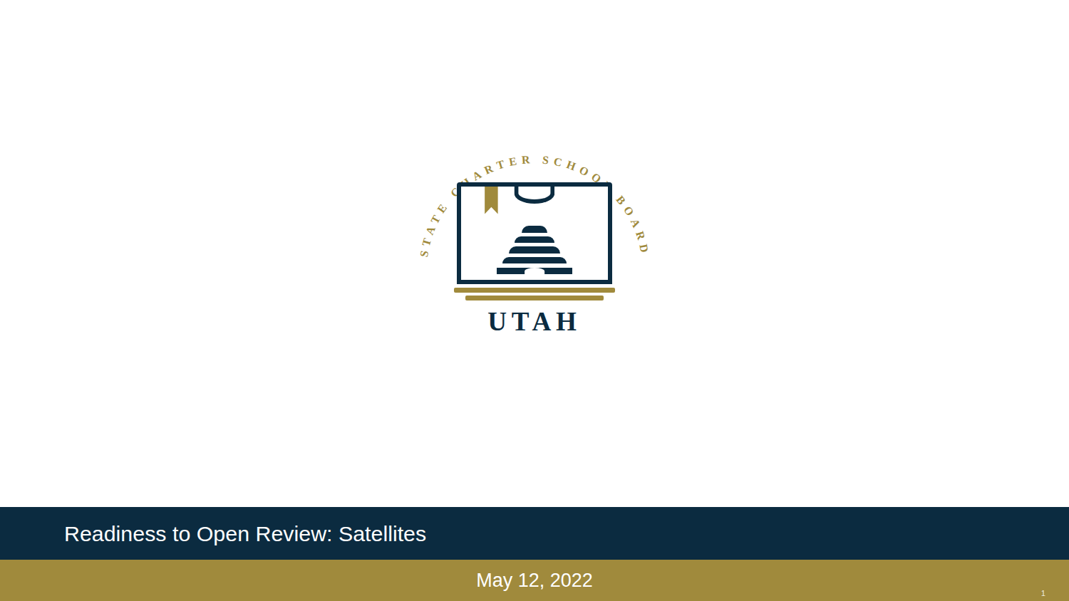STATE CHARTER SCHOOL BOARD
UTAH
Readiness to Open Review: Satellites
May 12, 2022
1